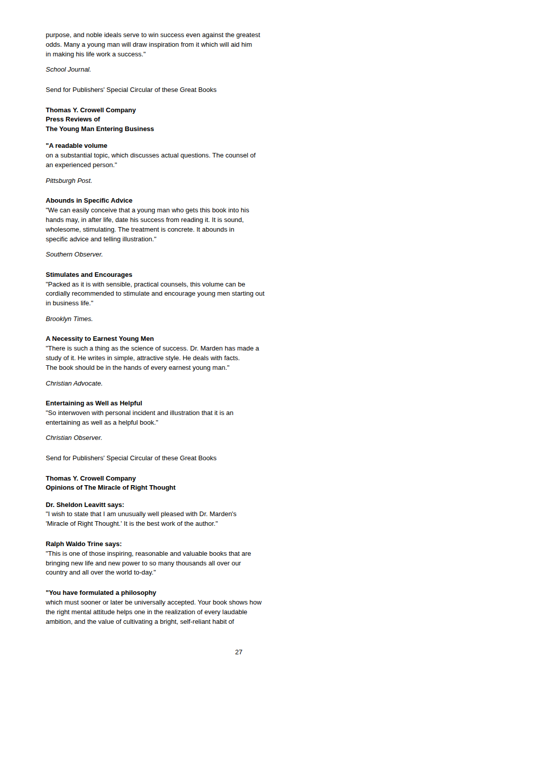purpose, and noble ideals serve to win success even against the greatest
odds. Many a young man will draw inspiration from it which will aid him
in making his life work a success."
School Journal.
Send for Publishers' Special Circular of these Great Books
Thomas Y. Crowell Company
Press Reviews of
The Young Man Entering Business
"A readable volume
on a substantial topic, which discusses actual questions. The counsel of
an experienced person."
Pittsburgh Post.
Abounds in Specific Advice
"We can easily conceive that a young man who gets this book into his
hands may, in after life, date his success from reading it. It is sound,
wholesome, stimulating. The treatment is concrete. It abounds in
specific advice and telling illustration."
Southern Observer.
Stimulates and Encourages
"Packed as it is with sensible, practical counsels, this volume can be
cordially recommended to stimulate and encourage young men starting out
in business life."
Brooklyn Times.
A Necessity to Earnest Young Men
"There is such a thing as the science of success. Dr. Marden has made a
study of it. He writes in simple, attractive style. He deals with facts.
The book should be in the hands of every earnest young man."
Christian Advocate.
Entertaining as Well as Helpful
"So interwoven with personal incident and illustration that it is an
entertaining as well as a helpful book."
Christian Observer.
Send for Publishers' Special Circular of these Great Books
Thomas Y. Crowell Company
Opinions of The Miracle of Right Thought
Dr. Sheldon Leavitt says:
"I wish to state that I am unusually well pleased with Dr. Marden's
'Miracle of Right Thought.' It is the best work of the author."
Ralph Waldo Trine says:
"This is one of those inspiring, reasonable and valuable books that are
bringing new life and new power to so many thousands all over our
country and all over the world to-day."
"You have formulated a philosophy
which must sooner or later be universally accepted. Your book shows how
the right mental attitude helps one in the realization of every laudable
ambition, and the value of cultivating a bright, self-reliant habit of
27